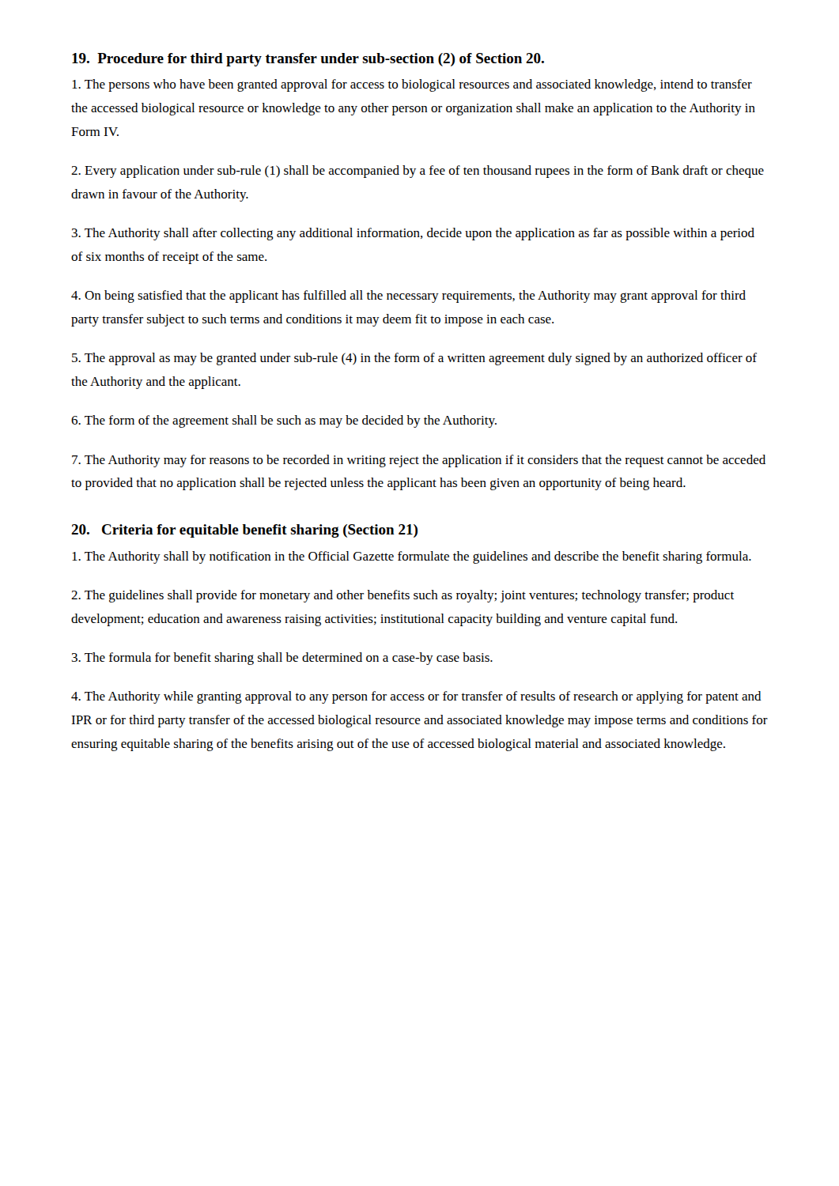19. Procedure for third party transfer under sub-section (2) of Section 20.
1. The persons who have been granted approval for access to biological resources and associated knowledge, intend to transfer the accessed biological resource or knowledge to any other person or organization shall make an application to the Authority in Form IV.
2. Every application under sub-rule (1) shall be accompanied by a fee of ten thousand rupees in the form of Bank draft or cheque drawn in favour of the Authority.
3. The Authority shall after collecting any additional information, decide upon the application as far as possible within a period of six months of receipt of the same.
4. On being satisfied that the applicant has fulfilled all the necessary requirements, the Authority may grant approval for third party transfer subject to such terms and conditions it may deem fit to impose in each case.
5. The approval as may be granted under sub-rule (4) in the form of a written agreement duly signed by an authorized officer of the Authority and the applicant.
6. The form of the agreement shall be such as may be decided by the Authority.
7. The Authority may for reasons to be recorded in writing reject the application if it considers that the request cannot be acceded to provided that no application shall be rejected unless the applicant has been given an opportunity of being heard.
20. Criteria for equitable benefit sharing (Section 21)
1. The Authority shall by notification in the Official Gazette formulate the guidelines and describe the benefit sharing formula.
2. The guidelines shall provide for monetary and other benefits such as royalty; joint ventures; technology transfer; product development; education and awareness raising activities; institutional capacity building and venture capital fund.
3. The formula for benefit sharing shall be determined on a case-by case basis.
4. The Authority while granting approval to any person for access or for transfer of results of research or applying for patent and IPR or for third party transfer of the accessed biological resource and associated knowledge may impose terms and conditions for ensuring equitable sharing of the benefits arising out of the use of accessed biological material and associated knowledge.